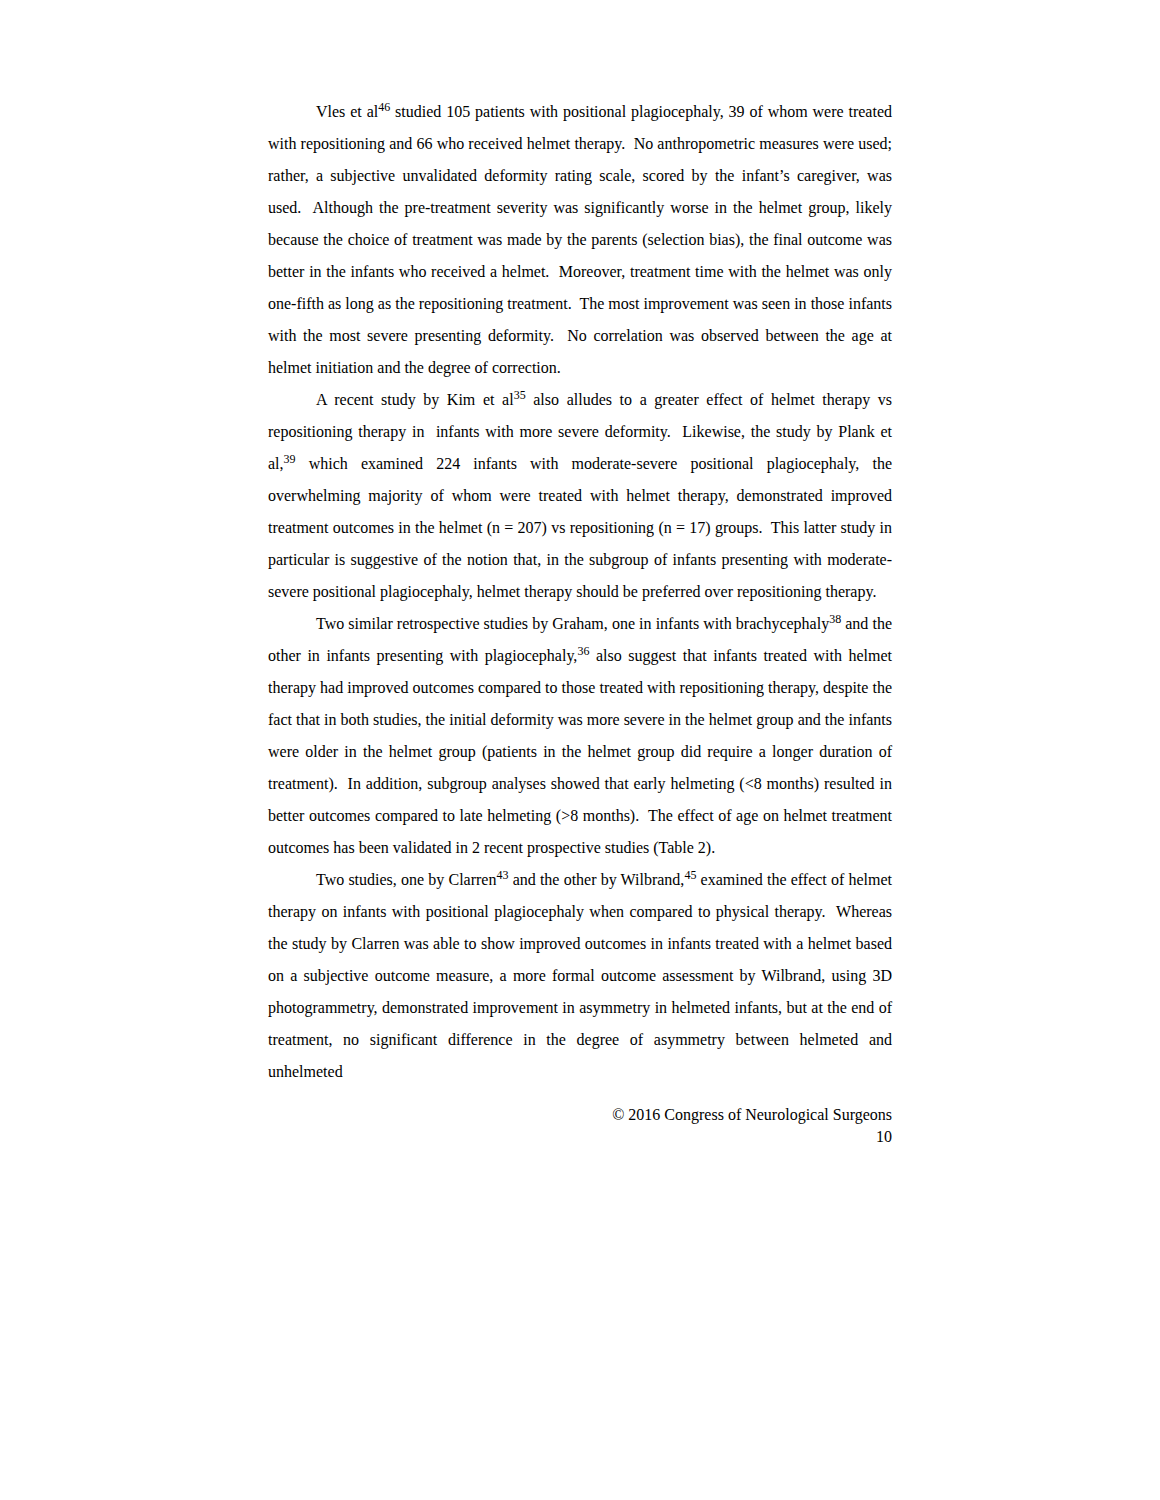Vles et al46 studied 105 patients with positional plagiocephaly, 39 of whom were treated with repositioning and 66 who received helmet therapy. No anthropometric measures were used; rather, a subjective unvalidated deformity rating scale, scored by the infant’s caregiver, was used. Although the pre-treatment severity was significantly worse in the helmet group, likely because the choice of treatment was made by the parents (selection bias), the final outcome was better in the infants who received a helmet. Moreover, treatment time with the helmet was only one-fifth as long as the repositioning treatment. The most improvement was seen in those infants with the most severe presenting deformity. No correlation was observed between the age at helmet initiation and the degree of correction.
A recent study by Kim et al35 also alludes to a greater effect of helmet therapy vs repositioning therapy in infants with more severe deformity. Likewise, the study by Plank et al,39 which examined 224 infants with moderate-severe positional plagiocephaly, the overwhelming majority of whom were treated with helmet therapy, demonstrated improved treatment outcomes in the helmet (n = 207) vs repositioning (n = 17) groups. This latter study in particular is suggestive of the notion that, in the subgroup of infants presenting with moderate-severe positional plagiocephaly, helmet therapy should be preferred over repositioning therapy.
Two similar retrospective studies by Graham, one in infants with brachycephaly38 and the other in infants presenting with plagiocephaly,36 also suggest that infants treated with helmet therapy had improved outcomes compared to those treated with repositioning therapy, despite the fact that in both studies, the initial deformity was more severe in the helmet group and the infants were older in the helmet group (patients in the helmet group did require a longer duration of treatment). In addition, subgroup analyses showed that early helmeting (<8 months) resulted in better outcomes compared to late helmeting (>8 months). The effect of age on helmet treatment outcomes has been validated in 2 recent prospective studies (Table 2).
Two studies, one by Clarren43 and the other by Wilbrand,45 examined the effect of helmet therapy on infants with positional plagiocephaly when compared to physical therapy. Whereas the study by Clarren was able to show improved outcomes in infants treated with a helmet based on a subjective outcome measure, a more formal outcome assessment by Wilbrand, using 3D photogrammetry, demonstrated improvement in asymmetry in helmeted infants, but at the end of treatment, no significant difference in the degree of asymmetry between helmeted and unhelmeted
© 2016 Congress of Neurological Surgeons
10